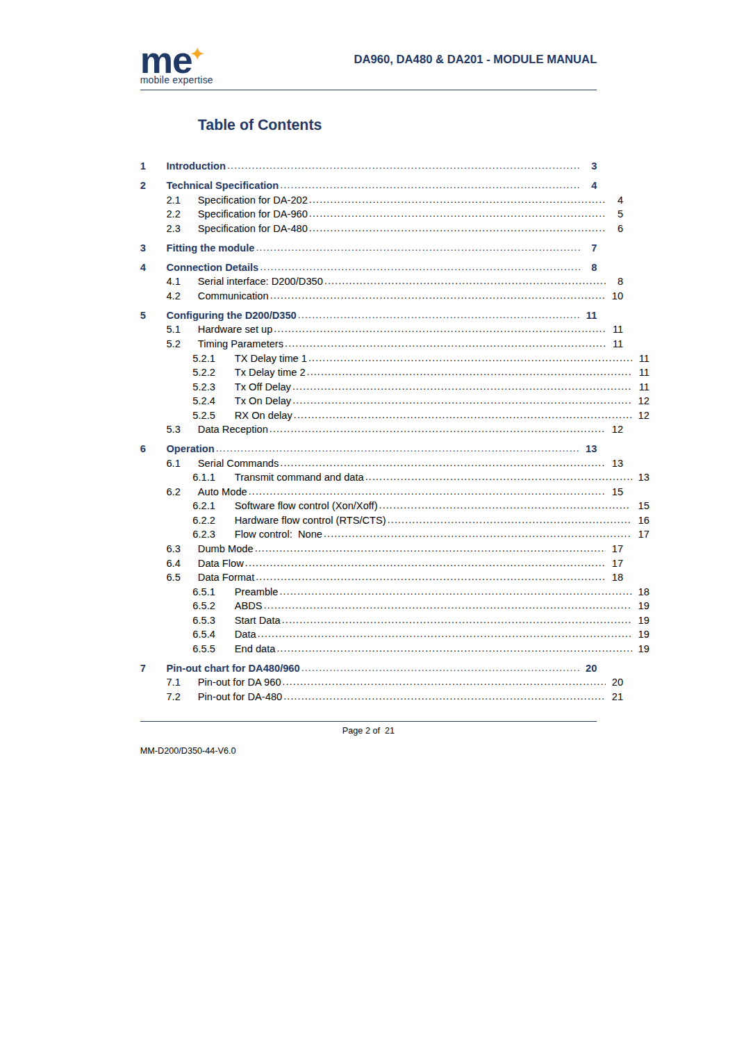me✦
mobile expertise
DA960, DA480 & DA201 - MODULE MANUAL
Table of Contents
1 Introduction .................................................................................................................. 3
2 Technical Specification .................................................................................................. 4
2.1 Specification for DA-202 ............................................................................................. 4
2.2 Specification for DA-960 ............................................................................................. 5
2.3 Specification for DA-480 ............................................................................................. 6
3 Fitting the module ....................................................................................................... 7
4 Connection Details ...................................................................................................... 8
4.1 Serial interface: D200/D350 ......................................................................................... 8
4.2 Communication ......................................................................................................... 10
5 Configuring the D200/D350 ......................................................................................... 11
5.1 Hardware set up ....................................................................................................... 11
5.2 Timing Parameters ................................................................................................... 11
5.2.1 TX Delay time 1 ................................................................................................. 11
5.2.2 Tx Delay time 2 ................................................................................................. 11
5.2.3 Tx Off Delay ..................................................................................................... 11
5.2.4 Tx On Delay ..................................................................................................... 12
5.2.5 RX On delay ..................................................................................................... 12
5.3 Data Reception ......................................................................................................... 12
6 Operation ..................................................................................................................... 13
6.1 Serial Commands ..................................................................................................... 13
6.1.1 Transmit command and data ............................................................................. 13
6.2 Auto Mode ............................................................................................................. 15
6.2.1 Software flow control (Xon/Xoff) ....................................................................... 15
6.2.2 Hardware flow control (RTS/CTS) ..................................................................... 16
6.2.3 Flow control: None ............................................................................................. 17
6.3 Dumb Mode ........................................................................................................... 17
6.4 Data Flow ............................................................................................................... 17
6.5 Data Format ........................................................................................................... 18
6.5.1 Preamble ......................................................................................................... 18
6.5.2 ABDS ............................................................................................................. 19
6.5.3 Start Data ......................................................................................................... 19
6.5.4 Data ............................................................................................................... 19
6.5.5 End data ......................................................................................................... 19
7 Pin-out chart for DA480/960 ....................................................................................... 20
7.1 Pin-out for DA 960 ................................................................................................... 20
7.2 Pin-out for DA-480 ................................................................................................... 21
Page 2 of 21
MM-D200/D350-44-V6.0